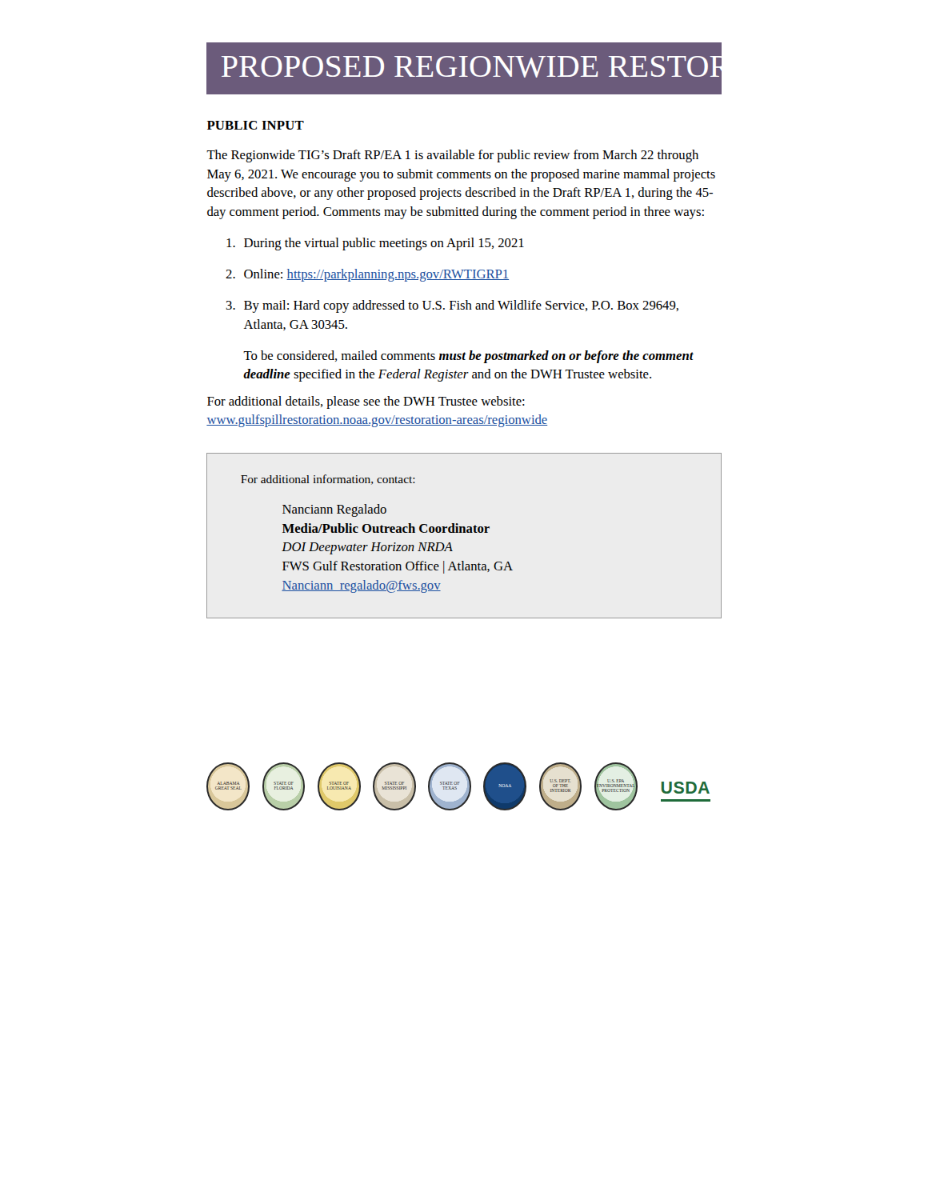PROPOSED REGIONWIDE RESTORATION
PUBLIC INPUT
The Regionwide TIG’s Draft RP/EA 1 is available for public review from March 22 through May 6, 2021. We encourage you to submit comments on the proposed marine mammal projects described above, or any other proposed projects described in the Draft RP/EA 1, during the 45-day comment period. Comments may be submitted during the comment period in three ways:
During the virtual public meetings on April 15, 2021
Online: https://parkplanning.nps.gov/RWTIGRP1
By mail: Hard copy addressed to U.S. Fish and Wildlife Service, P.O. Box 29649, Atlanta, GA 30345.
To be considered, mailed comments must be postmarked on or before the comment deadline specified in the Federal Register and on the DWH Trustee website.
For additional details, please see the DWH Trustee website:
www.gulfspillrestoration.noaa.gov/restoration-areas/regionwide
For additional information, contact:
Nanciann Regalado
Media/Public Outreach Coordinator
DOI Deepwater Horizon NRDA
FWS Gulf Restoration Office | Atlanta, GA
Nanciann_regalado@fws.gov
ALABAMA
GREAT SEAL
STATE OF
FLORIDA
STATE OF
LOUISIANA
STATE OF
MISSISSIPPI
STATE OF
TEXAS
NOAA
U.S. DEPT.
OF THE
INTERIOR
U.S. EPA
ENVIRONMENTAL
PROTECTION
USDA